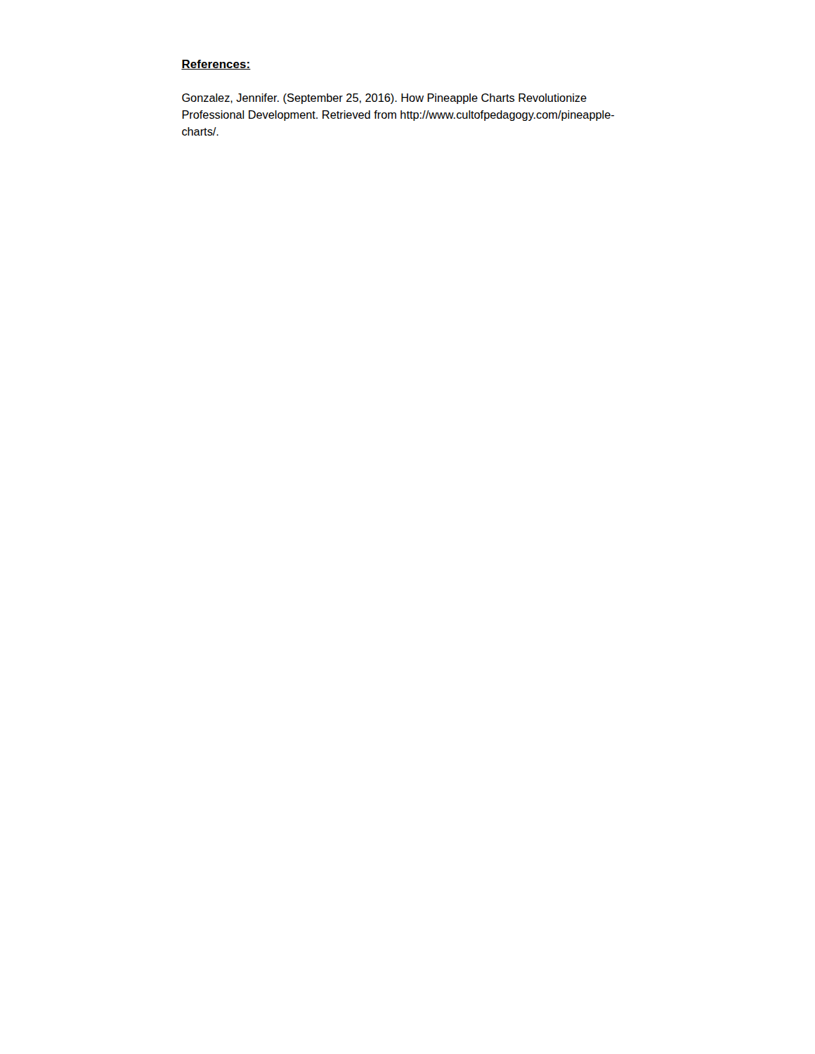References:
Gonzalez, Jennifer. (September 25, 2016). How Pineapple Charts Revolutionize Professional Development. Retrieved from http://www.cultofpedagogy.com/pineapple-charts/.